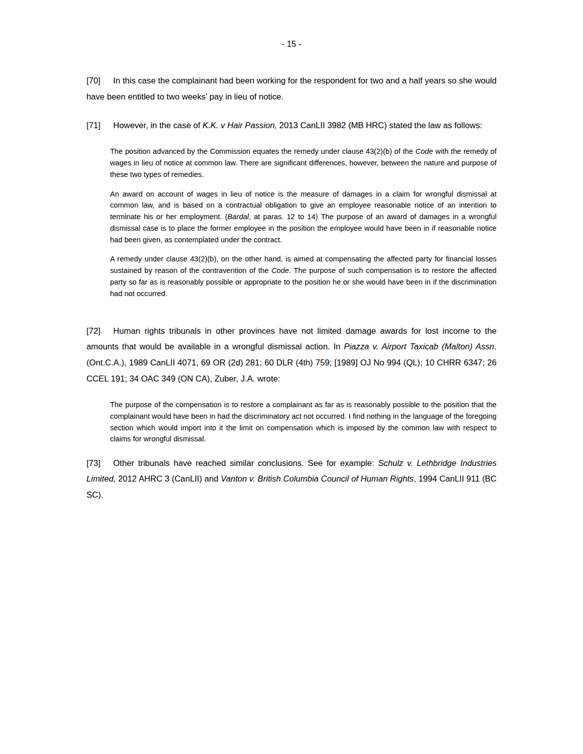- 15 -
[70] In this case the complainant had been working for the respondent for two and a half years so she would have been entitled to two weeks’ pay in lieu of notice.
[71] However, in the case of K.K. v Hair Passion, 2013 CanLII 3982 (MB HRC) stated the law as follows:
The position advanced by the Commission equates the remedy under clause 43(2)(b) of the Code with the remedy of wages in lieu of notice at common law. There are significant differences, however, between the nature and purpose of these two types of remedies.
An award on account of wages in lieu of notice is the measure of damages in a claim for wrongful dismissal at common law, and is based on a contractual obligation to give an employee reasonable notice of an intention to terminate his or her employment. (Bardal, at paras. 12 to 14) The purpose of an award of damages in a wrongful dismissal case is to place the former employee in the position the employee would have been in if reasonable notice had been given, as contemplated under the contract.
A remedy under clause 43(2)(b), on the other hand, is aimed at compensating the affected party for financial losses sustained by reason of the contravention of the Code. The purpose of such compensation is to restore the affected party so far as is reasonably possible or appropriate to the position he or she would have been in if the discrimination had not occurred.
[72] Human rights tribunals in other provinces have not limited damage awards for lost income to the amounts that would be available in a wrongful dismissal action. In Piazza v. Airport Taxicab (Malton) Assn. (Ont.C.A.), 1989 CanLII 4071, 69 OR (2d) 281; 60 DLR (4th) 759; [1989] OJ No 994 (QL); 10 CHRR 6347; 26 CCEL 191; 34 OAC 349 (ON CA), Zuber, J.A. wrote:
The purpose of the compensation is to restore a complainant as far as is reasonably possible to the position that the complainant would have been in had the discriminatory act not occurred. I find nothing in the language of the foregoing section which would import into it the limit on compensation which is imposed by the common law with respect to claims for wrongful dismissal.
[73] Other tribunals have reached similar conclusions. See for example: Schulz v. Lethbridge Industries Limited, 2012 AHRC 3 (CanLII) and Vanton v. British Columbia Council of Human Rights, 1994 CanLII 911 (BC SC).